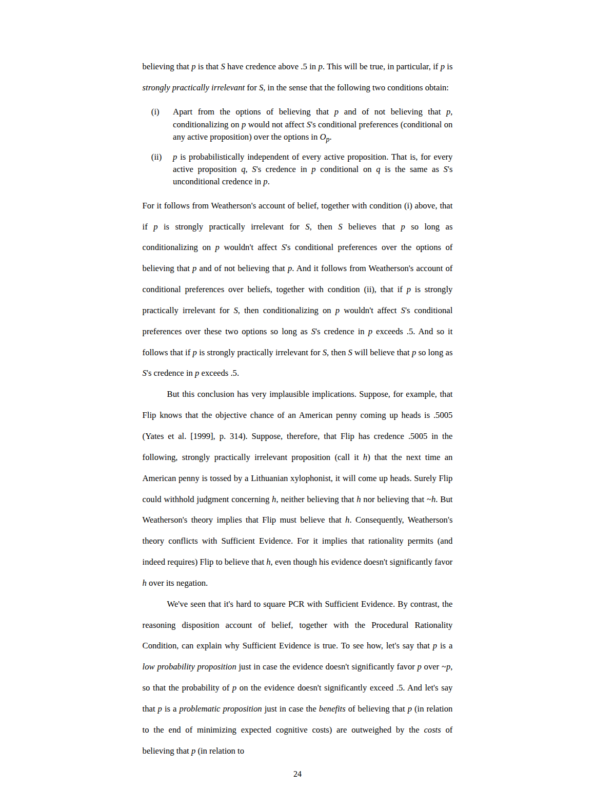believing that p is that S have credence above .5 in p. This will be true, in particular, if p is strongly practically irrelevant for S, in the sense that the following two conditions obtain:
(i) Apart from the options of believing that p and of not believing that p, conditionalizing on p would not affect S's conditional preferences (conditional on any active proposition) over the options in Op.
(ii) p is probabilistically independent of every active proposition. That is, for every active proposition q, S's credence in p conditional on q is the same as S's unconditional credence in p.
For it follows from Weatherson's account of belief, together with condition (i) above, that if p is strongly practically irrelevant for S, then S believes that p so long as conditionalizing on p wouldn't affect S's conditional preferences over the options of believing that p and of not believing that p. And it follows from Weatherson's account of conditional preferences over beliefs, together with condition (ii), that if p is strongly practically irrelevant for S, then conditionalizing on p wouldn't affect S's conditional preferences over these two options so long as S's credence in p exceeds .5. And so it follows that if p is strongly practically irrelevant for S, then S will believe that p so long as S's credence in p exceeds .5.
But this conclusion has very implausible implications. Suppose, for example, that Flip knows that the objective chance of an American penny coming up heads is .5005 (Yates et al. [1999], p. 314). Suppose, therefore, that Flip has credence .5005 in the following, strongly practically irrelevant proposition (call it h) that the next time an American penny is tossed by a Lithuanian xylophonist, it will come up heads. Surely Flip could withhold judgment concerning h, neither believing that h nor believing that ~h. But Weatherson's theory implies that Flip must believe that h. Consequently, Weatherson's theory conflicts with Sufficient Evidence. For it implies that rationality permits (and indeed requires) Flip to believe that h, even though his evidence doesn't significantly favor h over its negation.
We've seen that it's hard to square PCR with Sufficient Evidence. By contrast, the reasoning disposition account of belief, together with the Procedural Rationality Condition, can explain why Sufficient Evidence is true. To see how, let's say that p is a low probability proposition just in case the evidence doesn't significantly favor p over ~p, so that the probability of p on the evidence doesn't significantly exceed .5. And let's say that p is a problematic proposition just in case the benefits of believing that p (in relation to the end of minimizing expected cognitive costs) are outweighed by the costs of believing that p (in relation to
24